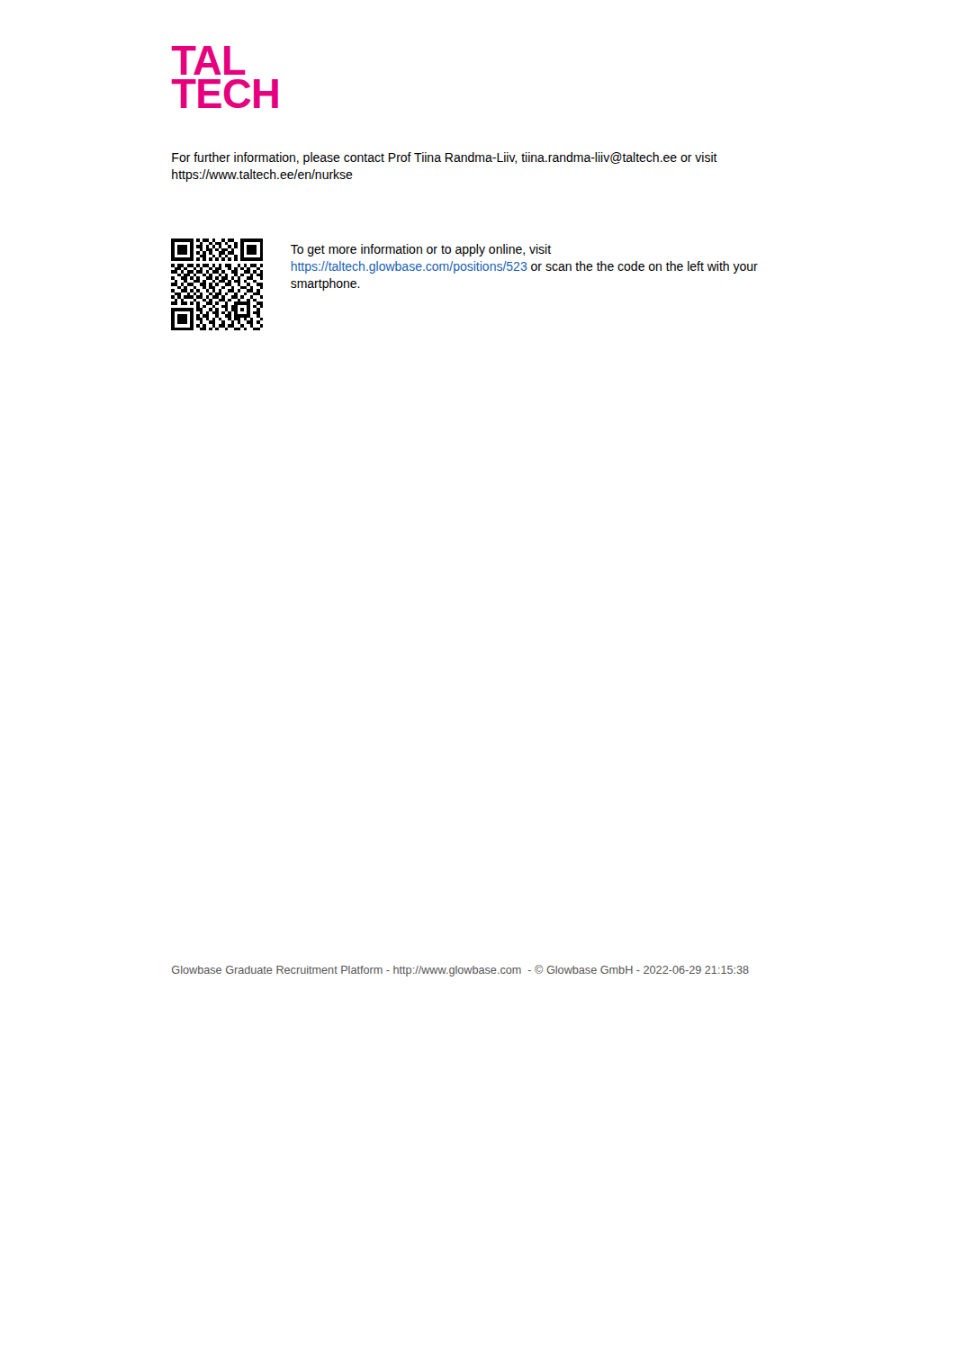TAL
TECH
For further information, please contact Prof Tiina Randma-Liiv, tiina.randma-liiv@taltech.ee or visit https://www.taltech.ee/en/nurkse
To get more information or to apply online, visit https://taltech.glowbase.com/positions/523 or scan the the code on the left with your smartphone.
Glowbase Graduate Recruitment Platform - http://www.glowbase.com - © Glowbase GmbH - 2022-06-29 21:15:38